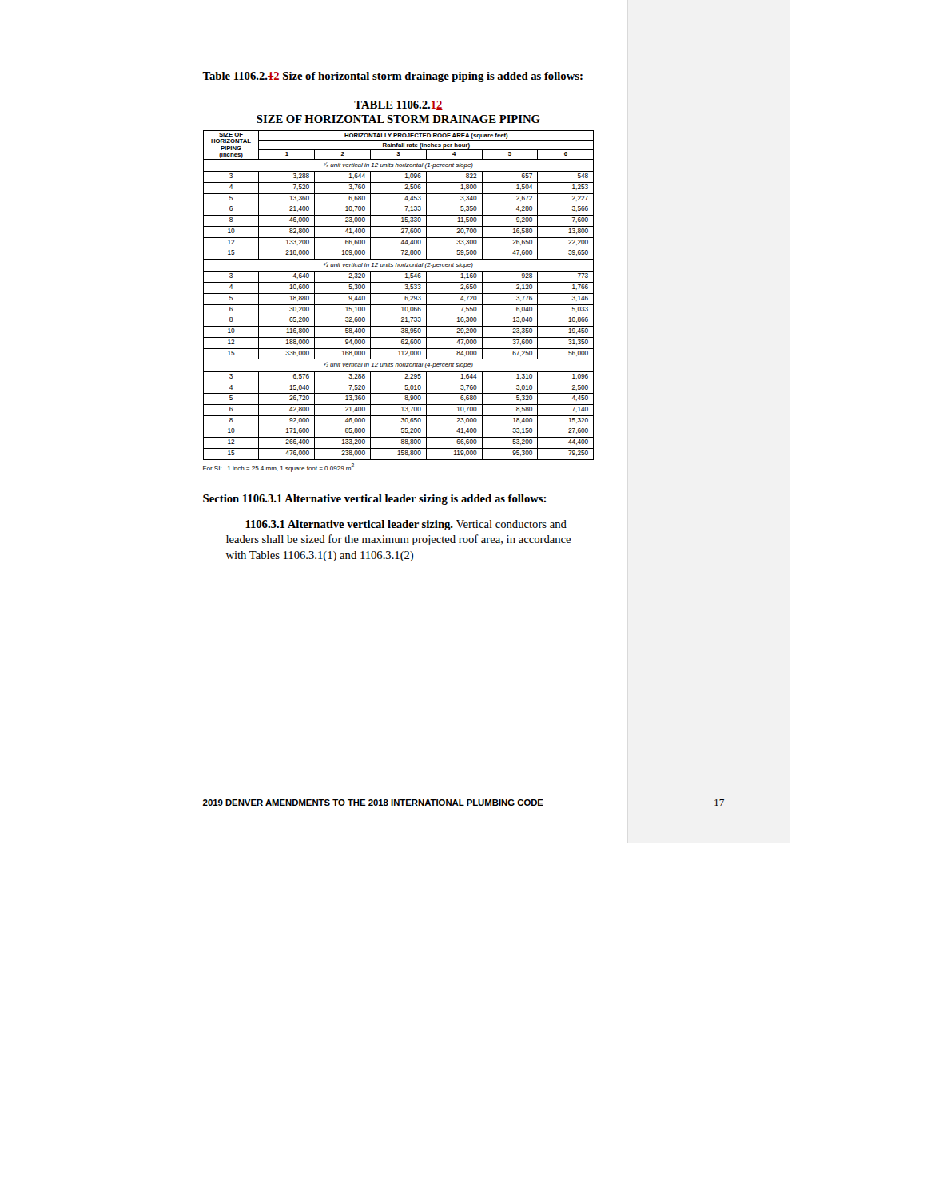Table 1106.2.12 Size of horizontal storm drainage piping is added as follows:
TABLE 1106.2.12
SIZE OF HORIZONTAL STORM DRAINAGE PIPING
| SIZE OF HORIZONTAL PIPING (inches) | HORIZONTALLY PROJECTED ROOF AREA (square feet) |
| --- | --- |
| Rainfall rate (inches per hour) |
| 1 | 2 | 3 | 4 | 5 | 6 |
| ¹⁄₈ unit vertical in 12 units horizontal (1-percent slope) |
| 3 | 3,288 | 1,644 | 1,096 | 822 | 657 | 548 |
| 4 | 7,520 | 3,760 | 2,506 | 1,800 | 1,504 | 1,253 |
| 5 | 13,360 | 6,680 | 4,453 | 3,340 | 2,672 | 2,227 |
| 6 | 21,400 | 10,700 | 7,133 | 5,350 | 4,280 | 3,566 |
| 8 | 46,000 | 23,000 | 15,330 | 11,500 | 9,200 | 7,600 |
| 10 | 82,800 | 41,400 | 27,600 | 20,700 | 16,580 | 13,800 |
| 12 | 133,200 | 66,600 | 44,400 | 33,300 | 26,650 | 22,200 |
| 15 | 218,000 | 109,000 | 72,800 | 59,500 | 47,600 | 39,650 |
| ¹⁄₄ unit vertical in 12 units horizontal (2-percent slope) |
| 3 | 4,640 | 2,320 | 1,546 | 1,160 | 928 | 773 |
| 4 | 10,600 | 5,300 | 3,533 | 2,650 | 2,120 | 1,766 |
| 5 | 18,880 | 9,440 | 6,293 | 4,720 | 3,776 | 3,146 |
| 6 | 30,200 | 15,100 | 10,066 | 7,550 | 6,040 | 5,033 |
| 8 | 65,200 | 32,600 | 21,733 | 16,300 | 13,040 | 10,866 |
| 10 | 116,800 | 58,400 | 38,950 | 29,200 | 23,350 | 19,450 |
| 12 | 188,000 | 94,000 | 62,600 | 47,000 | 37,600 | 31,350 |
| 15 | 336,000 | 168,000 | 112,000 | 84,000 | 67,250 | 56,000 |
| ¹⁄₂ unit vertical in 12 units horizontal (4-percent slope) |
| 3 | 6,576 | 3,288 | 2,295 | 1,644 | 1,310 | 1,096 |
| 4 | 15,040 | 7,520 | 5,010 | 3,760 | 3,010 | 2,500 |
| 5 | 26,720 | 13,360 | 8,900 | 6,680 | 5,320 | 4,450 |
| 6 | 42,800 | 21,400 | 13,700 | 10,700 | 8,580 | 7,140 |
| 8 | 92,000 | 46,000 | 30,650 | 23,000 | 18,400 | 15,320 |
| 10 | 171,600 | 85,800 | 55,200 | 41,400 | 33,150 | 27,600 |
| 12 | 266,400 | 133,200 | 88,800 | 66,600 | 53,200 | 44,400 |
| 15 | 476,000 | 238,000 | 158,800 | 119,000 | 95,300 | 79,250 |
For SI: 1 inch = 25.4 mm, 1 square foot = 0.0929 m2.
Section 1106.3.1 Alternative vertical leader sizing is added as follows:
1106.3.1 Alternative vertical leader sizing. Vertical conductors and leaders shall be sized for the maximum projected roof area, in accordance with Tables 1106.3.1(1) and 1106.3.1(2)
2019 DENVER AMENDMENTS TO THE 2018 INTERNATIONAL PLUMBING CODE 17